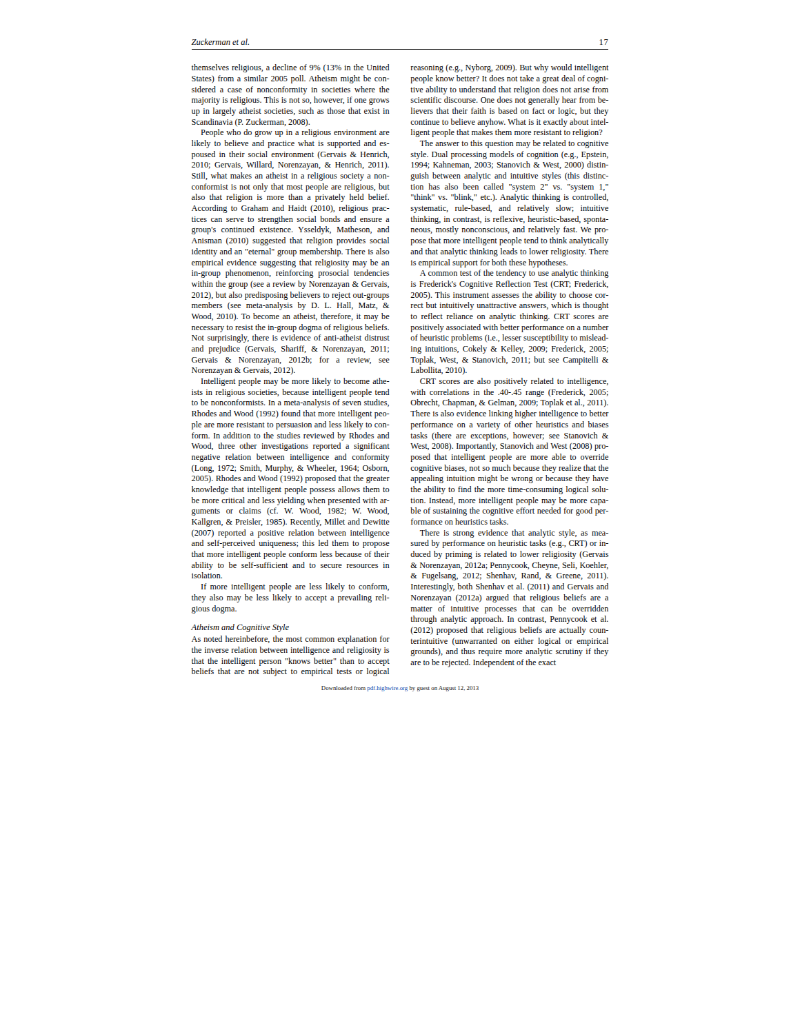Zuckerman et al. 17
themselves religious, a decline of 9% (13% in the United States) from a similar 2005 poll. Atheism might be considered a case of nonconformity in societies where the majority is religious. This is not so, however, if one grows up in largely atheist societies, such as those that exist in Scandinavia (P. Zuckerman, 2008).
People who do grow up in a religious environment are likely to believe and practice what is supported and espoused in their social environment (Gervais & Henrich, 2010; Gervais, Willard, Norenzayan, & Henrich, 2011). Still, what makes an atheist in a religious society a nonconformist is not only that most people are religious, but also that religion is more than a privately held belief. According to Graham and Haidt (2010), religious practices can serve to strengthen social bonds and ensure a group's continued existence. Ysseldyk, Matheson, and Anisman (2010) suggested that religion provides social identity and an "eternal" group membership. There is also empirical evidence suggesting that religiosity may be an in-group phenomenon, reinforcing prosocial tendencies within the group (see a review by Norenzayan & Gervais, 2012), but also predisposing believers to reject out-groups members (see meta-analysis by D. L. Hall, Matz, & Wood, 2010). To become an atheist, therefore, it may be necessary to resist the in-group dogma of religious beliefs. Not surprisingly, there is evidence of anti-atheist distrust and prejudice (Gervais, Shariff, & Norenzayan, 2011; Gervais & Norenzayan, 2012b; for a review, see Norenzayan & Gervais, 2012).
Intelligent people may be more likely to become atheists in religious societies, because intelligent people tend to be nonconformists. In a meta-analysis of seven studies, Rhodes and Wood (1992) found that more intelligent people are more resistant to persuasion and less likely to conform. In addition to the studies reviewed by Rhodes and Wood, three other investigations reported a significant negative relation between intelligence and conformity (Long, 1972; Smith, Murphy, & Wheeler, 1964; Osborn, 2005). Rhodes and Wood (1992) proposed that the greater knowledge that intelligent people possess allows them to be more critical and less yielding when presented with arguments or claims (cf. W. Wood, 1982; W. Wood, Kallgren, & Preisler, 1985). Recently, Millet and Dewitte (2007) reported a positive relation between intelligence and self-perceived uniqueness; this led them to propose that more intelligent people conform less because of their ability to be self-sufficient and to secure resources in isolation.
If more intelligent people are less likely to conform, they also may be less likely to accept a prevailing religious dogma.
Atheism and Cognitive Style
As noted hereinbefore, the most common explanation for the inverse relation between intelligence and religiosity is that the intelligent person "knows better" than to accept beliefs that are not subject to empirical tests or logical reasoning (e.g., Nyborg, 2009). But why would intelligent people know better? It does not take a great deal of cognitive ability to understand that religion does not arise from scientific discourse. One does not generally hear from believers that their faith is based on fact or logic, but they continue to believe anyhow. What is it exactly about intelligent people that makes them more resistant to religion?
The answer to this question may be related to cognitive style. Dual processing models of cognition (e.g., Epstein, 1994; Kahneman, 2003; Stanovich & West, 2000) distinguish between analytic and intuitive styles (this distinction has also been called "system 2" vs. "system 1," "think" vs. "blink," etc.). Analytic thinking is controlled, systematic, rule-based, and relatively slow; intuitive thinking, in contrast, is reflexive, heuristic-based, spontaneous, mostly nonconscious, and relatively fast. We propose that more intelligent people tend to think analytically and that analytic thinking leads to lower religiosity. There is empirical support for both these hypotheses.
A common test of the tendency to use analytic thinking is Frederick's Cognitive Reflection Test (CRT; Frederick, 2005). This instrument assesses the ability to choose correct but intuitively unattractive answers, which is thought to reflect reliance on analytic thinking. CRT scores are positively associated with better performance on a number of heuristic problems (i.e., lesser susceptibility to misleading intuitions, Cokely & Kelley, 2009; Frederick, 2005; Toplak, West, & Stanovich, 2011; but see Campitelli & Labollita, 2010).
CRT scores are also positively related to intelligence, with correlations in the .40-.45 range (Frederick, 2005; Obrecht, Chapman, & Gelman, 2009; Toplak et al., 2011). There is also evidence linking higher intelligence to better performance on a variety of other heuristics and biases tasks (there are exceptions, however; see Stanovich & West, 2008). Importantly, Stanovich and West (2008) proposed that intelligent people are more able to override cognitive biases, not so much because they realize that the appealing intuition might be wrong or because they have the ability to find the more time-consuming logical solution. Instead, more intelligent people may be more capable of sustaining the cognitive effort needed for good performance on heuristics tasks.
There is strong evidence that analytic style, as measured by performance on heuristic tasks (e.g., CRT) or induced by priming is related to lower religiosity (Gervais & Norenzayan, 2012a; Pennycook, Cheyne, Seli, Koehler, & Fugelsang, 2012; Shenhav, Rand, & Greene, 2011). Interestingly, both Shenhav et al. (2011) and Gervais and Norenzayan (2012a) argued that religious beliefs are a matter of intuitive processes that can be overridden through analytic approach. In contrast, Pennycook et al. (2012) proposed that religious beliefs are actually counterintuitive (unwarranted on either logical or empirical grounds), and thus require more analytic scrutiny if they are to be rejected. Independent of the exact
Downloaded from pdf.highwire.org by guest on August 12, 2013